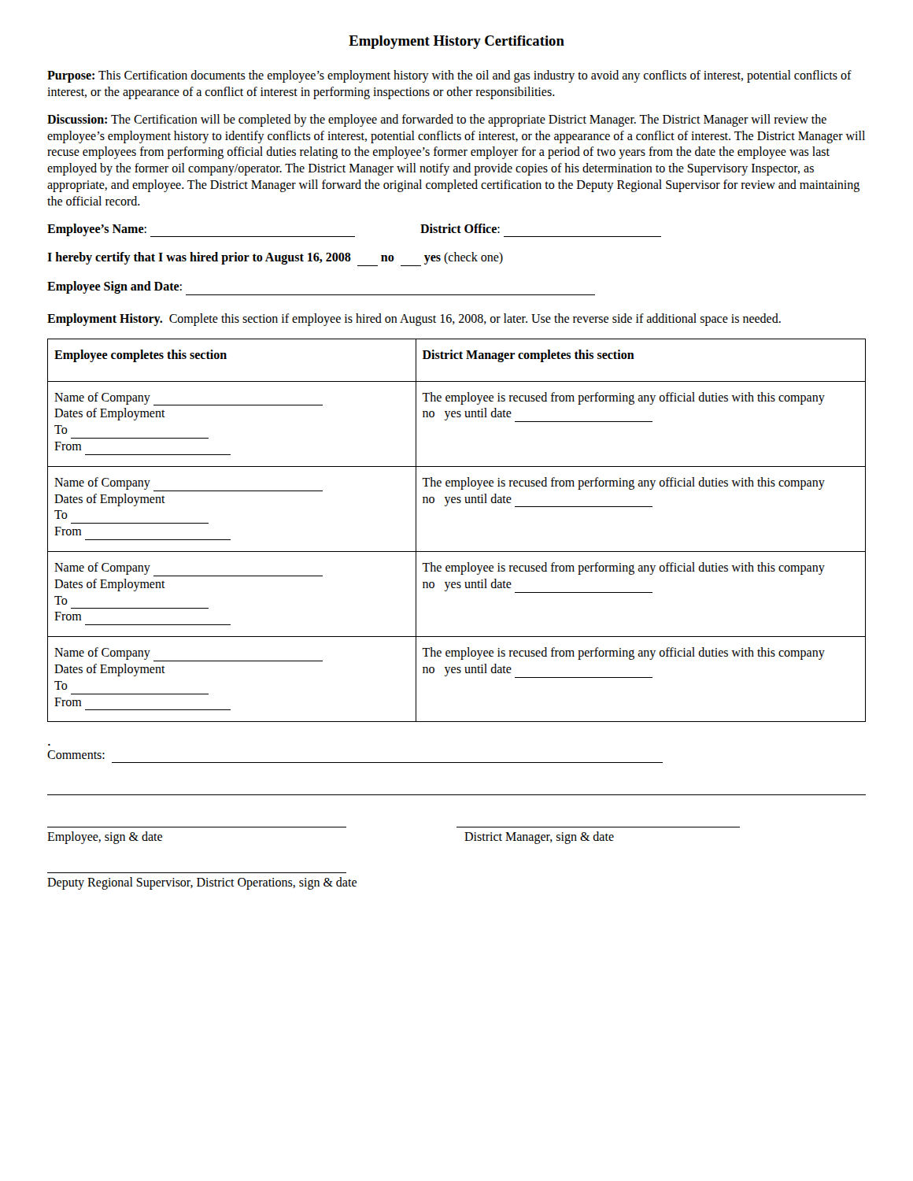Employment History Certification
Purpose: This Certification documents the employee’s employment history with the oil and gas industry to avoid any conflicts of interest, potential conflicts of interest, or the appearance of a conflict of interest in performing inspections or other responsibilities.
Discussion: The Certification will be completed by the employee and forwarded to the appropriate District Manager. The District Manager will review the employee’s employment history to identify conflicts of interest, potential conflicts of interest, or the appearance of a conflict of interest. The District Manager will recuse employees from performing official duties relating to the employee’s former employer for a period of two years from the date the employee was last employed by the former oil company/operator. The District Manager will notify and provide copies of his determination to the Supervisory Inspector, as appropriate, and employee. The District Manager will forward the original completed certification to the Deputy Regional Supervisor for review and maintaining the official record.
Employee’s Name: District Office:
I hereby certify that I was hired prior to August 16, 2008 no yes (check one)
Employee Sign and Date:
Employment History. Complete this section if employee is hired on August 16, 2008, or later. Use the reverse side if additional space is needed.
| Employee completes this section | District Manager completes this section |
| --- | --- |
| Name of Company Dates of Employment To From | The employee is recused from performing any official duties with this company no yes until date |
| Name of Company Dates of Employment To From | The employee is recused from performing any official duties with this company no yes until date |
| Name of Company Dates of Employment To From | The employee is recused from performing any official duties with this company no yes until date |
| Name of Company Dates of Employment To From | The employee is recused from performing any official duties with this company no yes until date |
.
Comments:
| Employee, sign & date | District Manager, sign & date |
Deputy Regional Supervisor, District Operations, sign & date